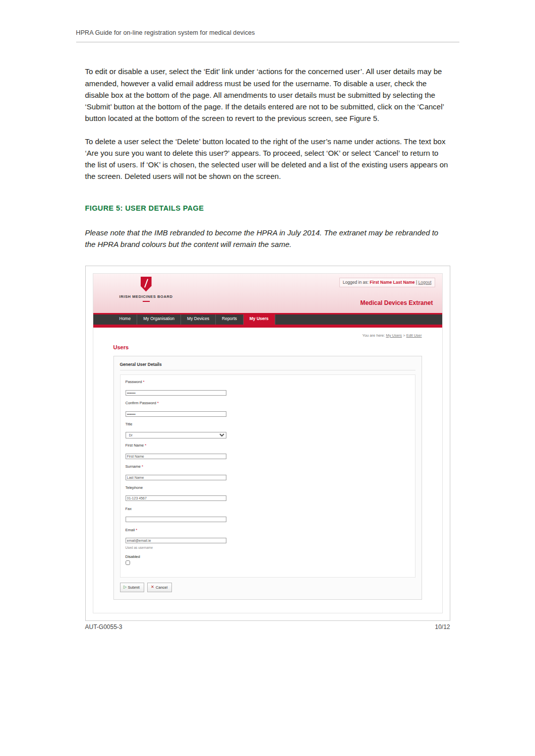HPRA Guide for on-line registration system for medical devices
To edit or disable a user, select the ‘Edit’ link under ‘actions for the concerned user’. All user details may be amended, however a valid email address must be used for the username. To disable a user, check the disable box at the bottom of the page. All amendments to user details must be submitted by selecting the ‘Submit’ button at the bottom of the page. If the details entered are not to be submitted, click on the ‘Cancel’ button located at the bottom of the screen to revert to the previous screen, see Figure 5.
To delete a user select the ‘Delete’ button located to the right of the user’s name under actions. The text box ‘Are you sure you want to delete this user?’ appears. To proceed, select ‘OK’ or select ‘Cancel’ to return to the list of users. If ‘OK’ is chosen, the selected user will be deleted and a list of the existing users appears on the screen. Deleted users will not be shown on the screen.
FIGURE 5: USER DETAILS PAGE
Please note that the IMB rebranded to become the HPRA in July 2014. The extranet may be rebranded to the HPRA brand colours but the content will remain the same.
IRISH MEDICINES BOARD
Logged in as: First Name Last Name | Logout
Medical Devices Extranet
Home My Organisation My Devices Reports My Users
You are here: My Users > Edit User
Users
General User Details
Password *
Confirm Password *
Title Dr
First Name *
Surname *
Telephone
Fax
Email *
Used as username
Disabled
▷ Submit ✕ Cancel
AUT-G0055-3
10/12